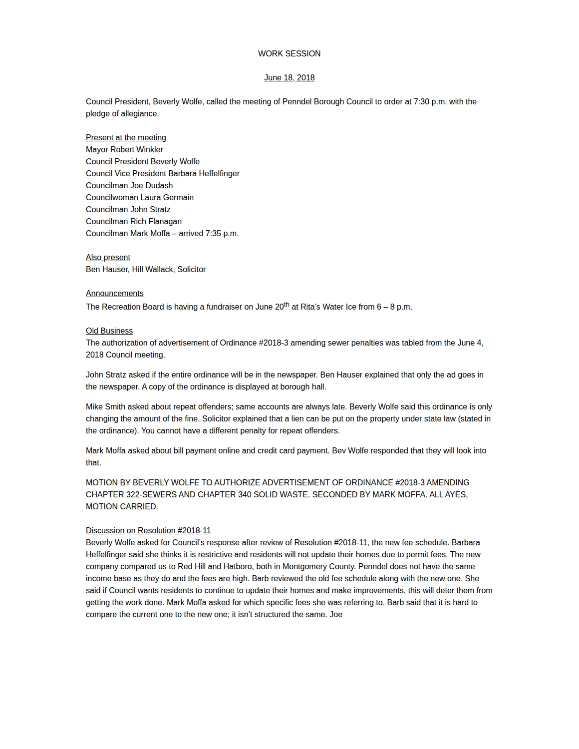WORK SESSIONJune 18, 2018
Council President, Beverly Wolfe, called the meeting of Penndel Borough Council to order at 7:30 p.m. with the pledge of allegiance.
Present at the meeting
Mayor Robert Winkler
Council President Beverly Wolfe
Council Vice President Barbara Heffelfinger
Councilman Joe Dudash
Councilwoman Laura Germain
Councilman John Stratz
Councilman Rich Flanagan
Councilman Mark Moffa – arrived 7:35 p.m.
Also present
Ben Hauser, Hill Wallack, Solicitor
Announcements
The Recreation Board is having a fundraiser on June 20th at Rita’s Water Ice from 6 – 8 p.m.
Old Business
The authorization of advertisement of Ordinance #2018-3 amending sewer penalties was tabled from the June 4, 2018 Council meeting.
John Stratz asked if the entire ordinance will be in the newspaper. Ben Hauser explained that only the ad goes in the newspaper. A copy of the ordinance is displayed at borough hall.
Mike Smith asked about repeat offenders; same accounts are always late. Beverly Wolfe said this ordinance is only changing the amount of the fine. Solicitor explained that a lien can be put on the property under state law (stated in the ordinance). You cannot have a different penalty for repeat offenders.
Mark Moffa asked about bill payment online and credit card payment. Bev Wolfe responded that they will look into that.
Motion by Beverly Wolfe to authorize advertisement of Ordinance #2018-3 amending Chapter 322-Sewers and Chapter 340 Solid Waste. Seconded by Mark Moffa. All ayes, motion carried.
Discussion on Resolution #2018-11
Beverly Wolfe asked for Council’s response after review of Resolution #2018-11, the new fee schedule. Barbara Heffelfinger said she thinks it is restrictive and residents will not update their homes due to permit fees. The new company compared us to Red Hill and Hatboro, both in Montgomery County. Penndel does not have the same income base as they do and the fees are high. Barb reviewed the old fee schedule along with the new one. She said if Council wants residents to continue to update their homes and make improvements, this will deter them from getting the work done. Mark Moffa asked for which specific fees she was referring to. Barb said that it is hard to compare the current one to the new one; it isn’t structured the same. Joe